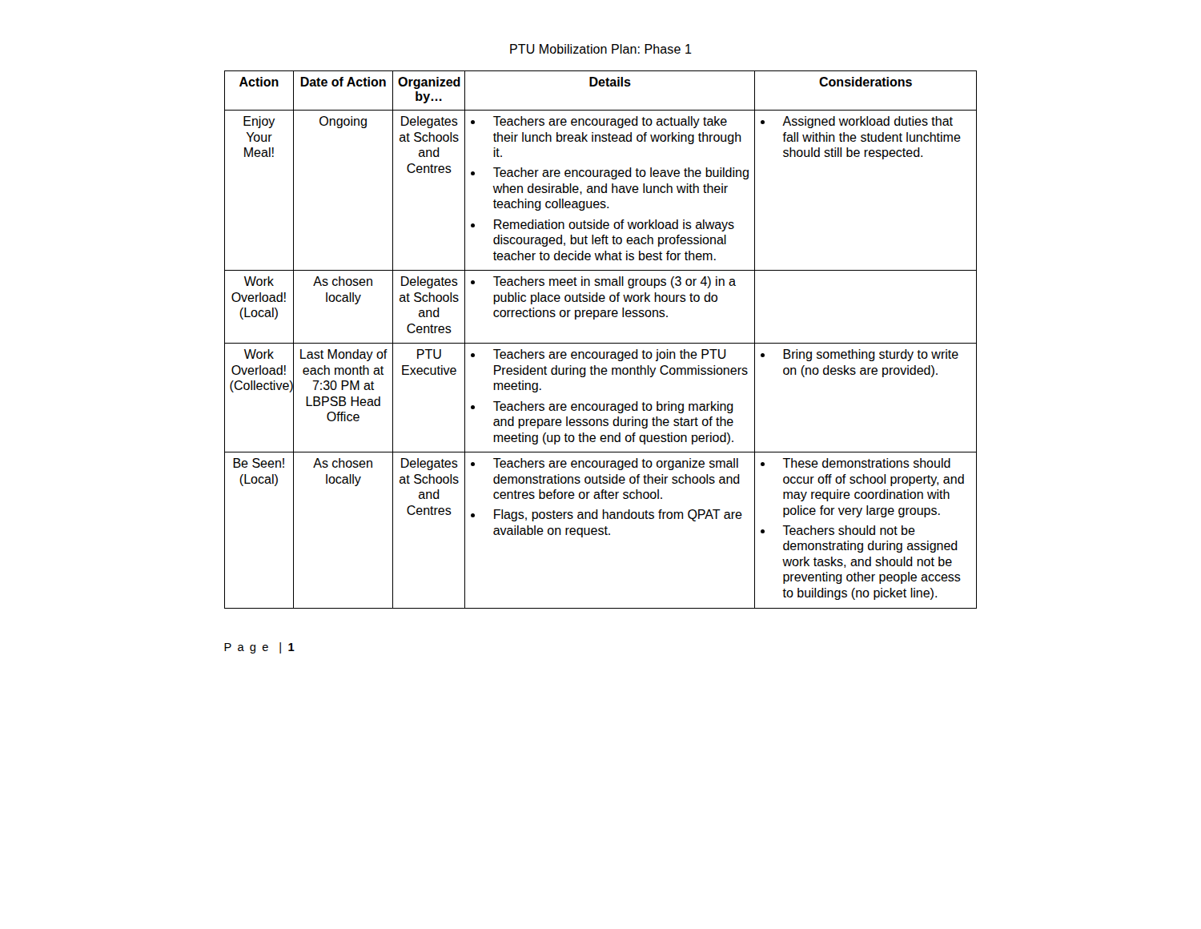PTU Mobilization Plan: Phase 1
| Action | Date of Action | Organized by… | Details | Considerations |
| --- | --- | --- | --- | --- |
| Enjoy Your Meal! | Ongoing | Delegates at Schools and Centres | Teachers are encouraged to actually take their lunch break instead of working through it. Teacher are encouraged to leave the building when desirable, and have lunch with their teaching colleagues. Remediation outside of workload is always discouraged, but left to each professional teacher to decide what is best for them. | Assigned workload duties that fall within the student lunchtime should still be respected. |
| Work Overload! (Local) | As chosen locally | Delegates at Schools and Centres | Teachers meet in small groups (3 or 4) in a public place outside of work hours to do corrections or prepare lessons. | |
| Work Overload! (Collective) | Last Monday of each month at 7:30 PM at LBPSB Head Office | PTU Executive | Teachers are encouraged to join the PTU President during the monthly Commissioners meeting. Teachers are encouraged to bring marking and prepare lessons during the start of the meeting (up to the end of question period). | Bring something sturdy to write on (no desks are provided). |
| Be Seen! (Local) | As chosen locally | Delegates at Schools and Centres | Teachers are encouraged to organize small demonstrations outside of their schools and centres before or after school. Flags, posters and handouts from QPAT are available on request. | These demonstrations should occur off of school property, and may require coordination with police for very large groups. Teachers should not be demonstrating during assigned work tasks, and should not be preventing other people access to buildings (no picket line). |
P a g e | 1